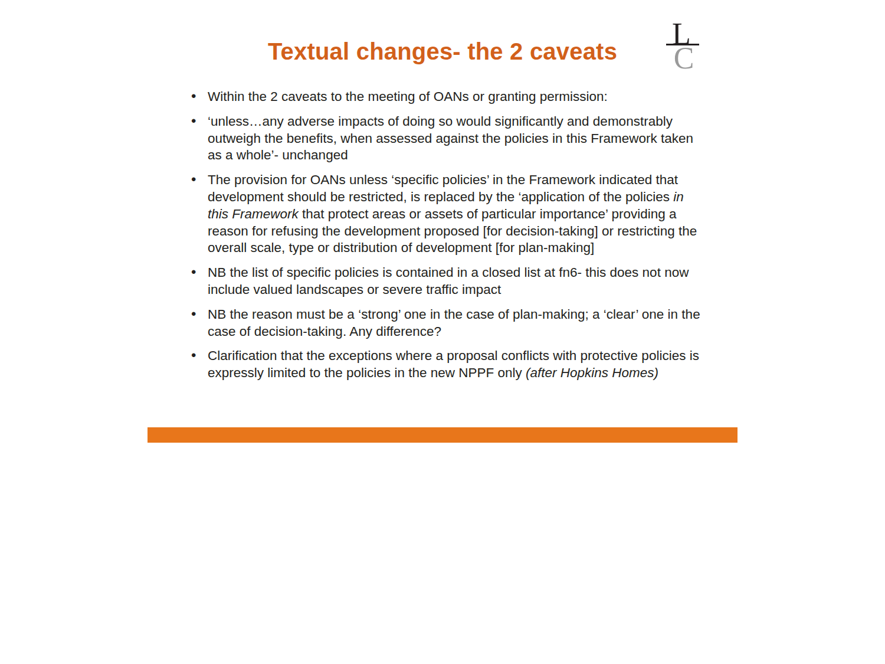L C
Textual changes- the 2 caveats
Within the 2 caveats to the meeting of OANs or granting permission:
‘unless…any adverse impacts of doing so would significantly and demonstrably outweigh the benefits, when assessed against the policies in this Framework taken as a whole’- unchanged
The provision for OANs unless ‘specific policies’ in the Framework indicated that development should be restricted, is replaced by the ‘application of the policies in this Framework that protect areas or assets of particular importance’ providing a reason for refusing the development proposed [for decision-taking] or restricting the overall scale, type or distribution of development [for plan-making]
NB the list of specific policies is contained in a closed list at fn6- this does not now include valued landscapes or severe traffic impact
NB the reason must be a ‘strong’ one in the case of plan-making; a ‘clear’ one in the case of decision-taking. Any difference?
Clarification that the exceptions where a proposal conflicts with protective policies is expressly limited to the policies in the new NPPF only (after Hopkins Homes)